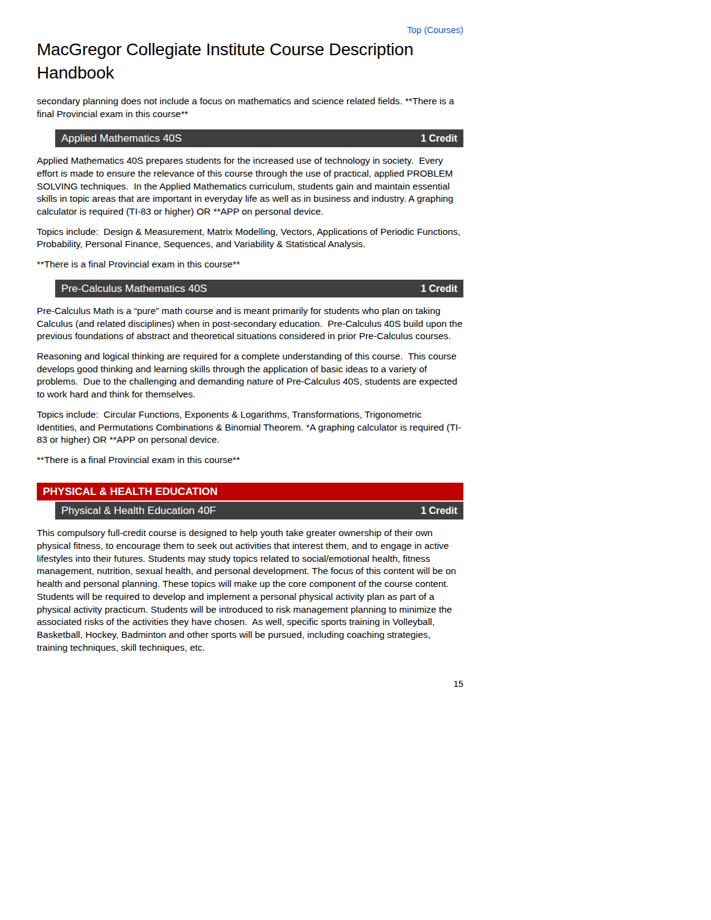Top (Courses)
MacGregor Collegiate Institute Course Description Handbook
secondary planning does not include a focus on mathematics and science related fields. **There is a final Provincial exam in this course**
Applied Mathematics 40S 1 Credit
Applied Mathematics 40S prepares students for the increased use of technology in society. Every effort is made to ensure the relevance of this course through the use of practical, applied PROBLEM SOLVING techniques. In the Applied Mathematics curriculum, students gain and maintain essential skills in topic areas that are important in everyday life as well as in business and industry. A graphing calculator is required (TI-83 or higher) OR **APP on personal device.
Topics include: Design & Measurement, Matrix Modelling, Vectors, Applications of Periodic Functions, Probability, Personal Finance, Sequences, and Variability & Statistical Analysis.
**There is a final Provincial exam in this course**
Pre-Calculus Mathematics 40S 1 Credit
Pre-Calculus Math is a “pure” math course and is meant primarily for students who plan on taking Calculus (and related disciplines) when in post-secondary education. Pre-Calculus 40S build upon the previous foundations of abstract and theoretical situations considered in prior Pre-Calculus courses.
Reasoning and logical thinking are required for a complete understanding of this course. This course develops good thinking and learning skills through the application of basic ideas to a variety of problems. Due to the challenging and demanding nature of Pre-Calculus 40S, students are expected to work hard and think for themselves.
Topics include: Circular Functions, Exponents & Logarithms, Transformations, Trigonometric Identities, and Permutations Combinations & Binomial Theorem. *A graphing calculator is required (TI-83 or higher) OR **APP on personal device.
**There is a final Provincial exam in this course**
PHYSICAL & HEALTH EDUCATION
Physical & Health Education 40F 1 Credit
This compulsory full-credit course is designed to help youth take greater ownership of their own physical fitness, to encourage them to seek out activities that interest them, and to engage in active lifestyles into their futures. Students may study topics related to social/emotional health, fitness management, nutrition, sexual health, and personal development. The focus of this content will be on health and personal planning. These topics will make up the core component of the course content. Students will be required to develop and implement a personal physical activity plan as part of a physical activity practicum. Students will be introduced to risk management planning to minimize the associated risks of the activities they have chosen. As well, specific sports training in Volleyball, Basketball, Hockey, Badminton and other sports will be pursued, including coaching strategies, training techniques, skill techniques, etc.
15